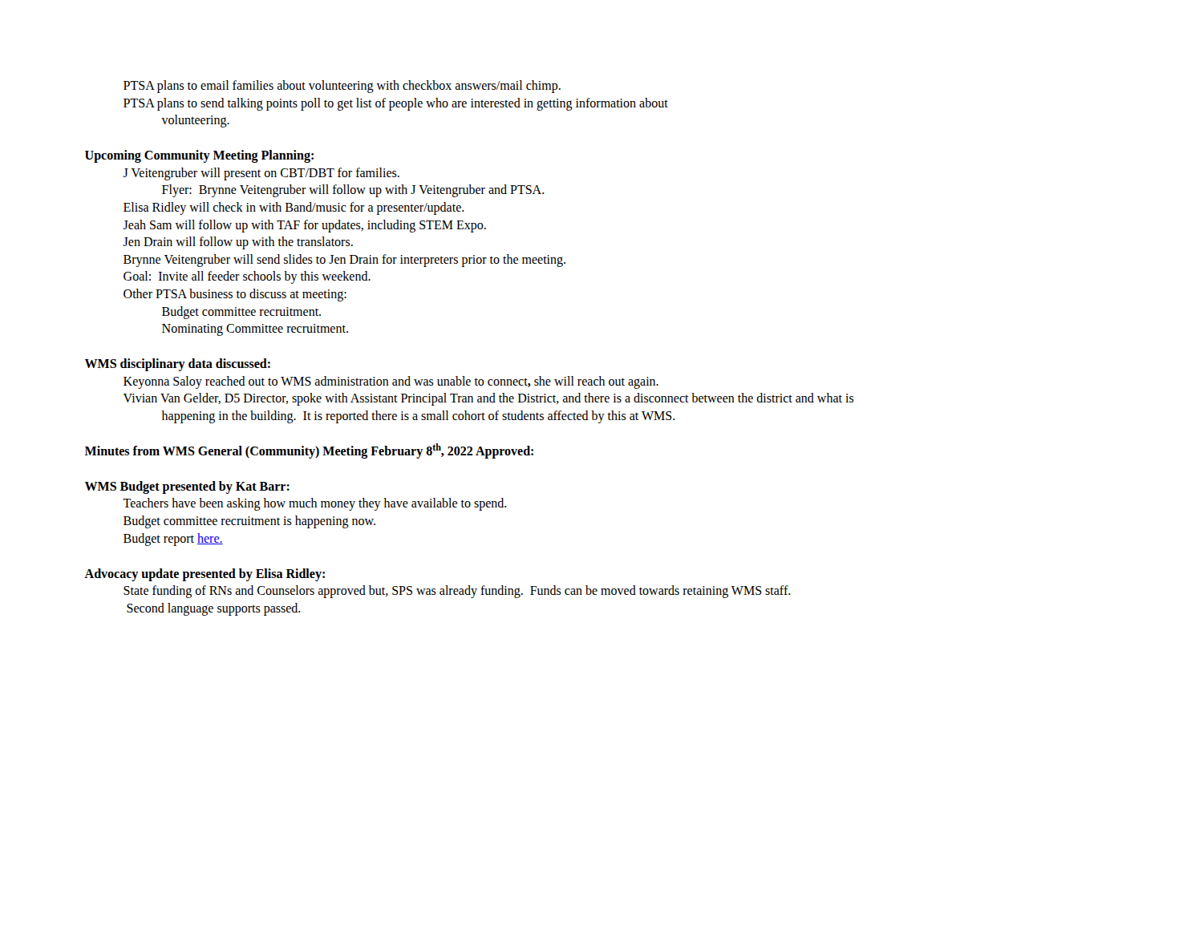PTSA plans to email families about volunteering with checkbox answers/mail chimp.
PTSA plans to send talking points poll to get list of people who are interested in getting information about
volunteering.
Upcoming Community Meeting Planning:
J Veitengruber will present on CBT/DBT for families.
Flyer: Brynne Veitengruber will follow up with J Veitengruber and PTSA.
Elisa Ridley will check in with Band/music for a presenter/update.
Jeah Sam will follow up with TAF for updates, including STEM Expo.
Jen Drain will follow up with the translators.
Brynne Veitengruber will send slides to Jen Drain for interpreters prior to the meeting.
Goal: Invite all feeder schools by this weekend.
Other PTSA business to discuss at meeting:
Budget committee recruitment.
Nominating Committee recruitment.
WMS disciplinary data discussed:
Keyonna Saloy reached out to WMS administration and was unable to connect, she will reach out again.
Vivian Van Gelder, D5 Director, spoke with Assistant Principal Tran and the District, and there is a disconnect between the district and what is
happening in the building. It is reported there is a small cohort of students affected by this at WMS.
Minutes from WMS General (Community) Meeting February 8th, 2022 Approved:
WMS Budget presented by Kat Barr:
Teachers have been asking how much money they have available to spend.
Budget committee recruitment is happening now.
Budget report here.
Advocacy update presented by Elisa Ridley:
State funding of RNs and Counselors approved but, SPS was already funding. Funds can be moved towards retaining WMS staff.
Second language supports passed.